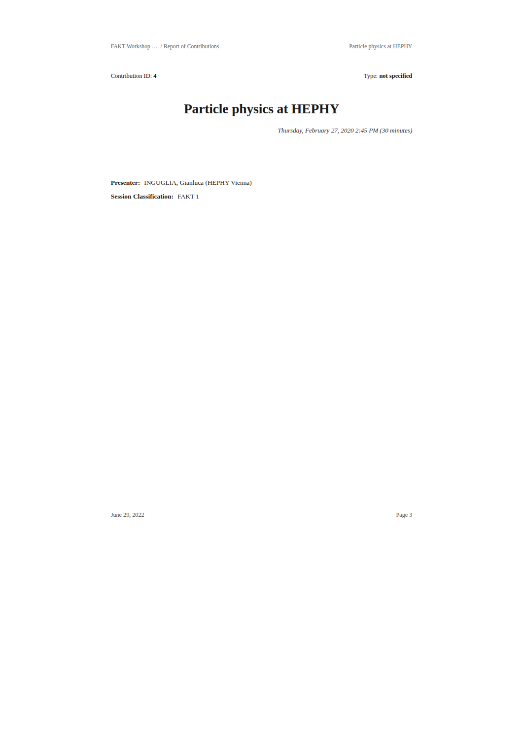FAKT Workshop … / Report of Contributions Particle physics at HEPHY
Contribution ID: 4 Type: not specified
Particle physics at HEPHY
Thursday, February 27, 2020 2:45 PM (30 minutes)
Presenter: INGUGLIA, Gianluca (HEPHY Vienna)
Session Classification: FAKT 1
June 29, 2022 Page 3